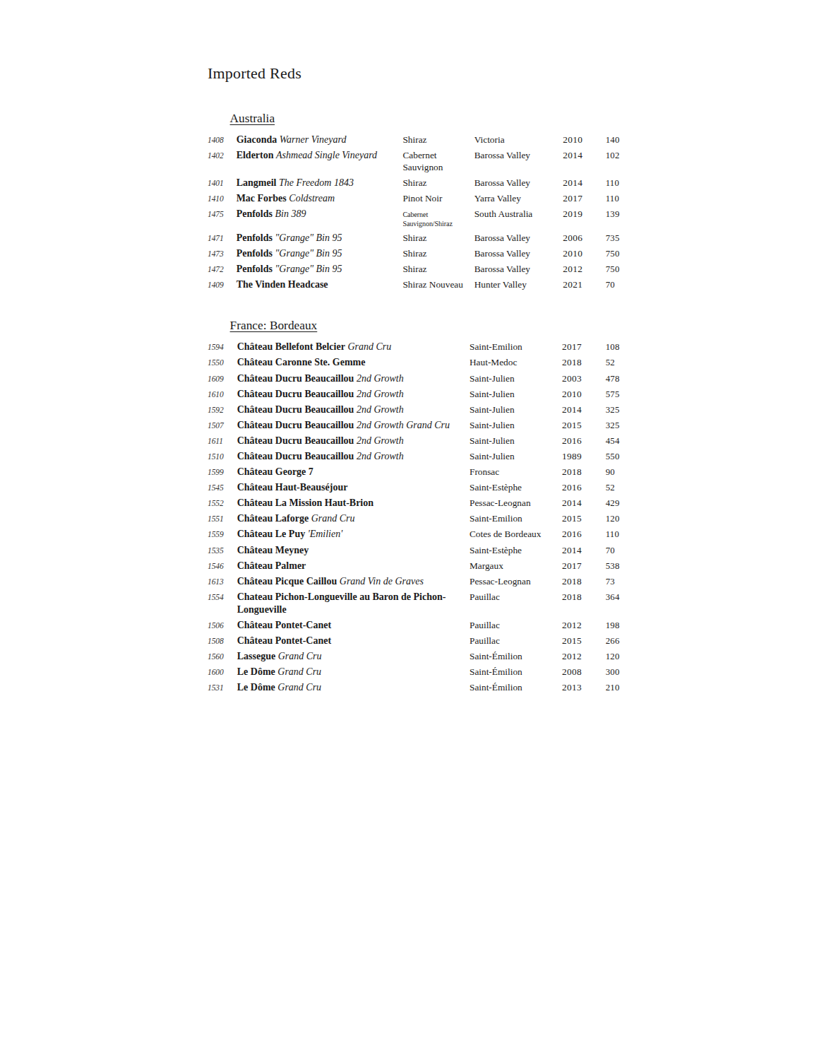Imported Reds
Australia
| 1408 | Giaconda Warner Vineyard | Shiraz | Victoria | 2010 | 140 |
| 1402 | Elderton Ashmead Single Vineyard | Cabernet Sauvignon | Barossa Valley | 2014 | 102 |
| 1401 | Langmeil The Freedom 1843 | Shiraz | Barossa Valley | 2014 | 110 |
| 1410 | Mac Forbes Coldstream | Pinot Noir | Yarra Valley | 2017 | 110 |
| 1475 | Penfolds Bin 389 | Cabernet Sauvignon/Shiraz | South Australia | 2019 | 139 |
| 1471 | Penfolds "Grange" Bin 95 | Shiraz | Barossa Valley | 2006 | 735 |
| 1473 | Penfolds "Grange" Bin 95 | Shiraz | Barossa Valley | 2010 | 750 |
| 1472 | Penfolds "Grange" Bin 95 | Shiraz | Barossa Valley | 2012 | 750 |
| 1409 | The Vinden Headcase | Shiraz Nouveau | Hunter Valley | 2021 | 70 |
France: Bordeaux
| 1594 | Château Bellefont Belcier Grand Cru | Saint-Emilion | 2017 | 108 |
| 1550 | Château Caronne Ste. Gemme | Haut-Medoc | 2018 | 52 |
| 1609 | Château Ducru Beaucaillou 2nd Growth | Saint-Julien | 2003 | 478 |
| 1610 | Château Ducru Beaucaillou 2nd Growth | Saint-Julien | 2010 | 575 |
| 1592 | Château Ducru Beaucaillou 2nd Growth | Saint-Julien | 2014 | 325 |
| 1507 | Château Ducru Beaucaillou 2nd Growth Grand Cru | Saint-Julien | 2015 | 325 |
| 1611 | Château Ducru Beaucaillou 2nd Growth | Saint-Julien | 2016 | 454 |
| 1510 | Château Ducru Beaucaillou 2nd Growth | Saint-Julien | 1989 | 550 |
| 1599 | Château George 7 | Fronsac | 2018 | 90 |
| 1545 | Château Haut-Beauséjour | Saint-Estèphe | 2016 | 52 |
| 1552 | Château La Mission Haut-Brion | Pessac-Leognan | 2014 | 429 |
| 1551 | Château Laforge Grand Cru | Saint-Emilion | 2015 | 120 |
| 1559 | Château Le Puy 'Emilien' | Cotes de Bordeaux | 2016 | 110 |
| 1535 | Château Meyney | Saint-Estèphe | 2014 | 70 |
| 1546 | Château Palmer | Margaux | 2017 | 538 |
| 1613 | Château Picque Caillou Grand Vin de Graves | Pessac-Leognan | 2018 | 73 |
| 1554 | Chateau Pichon-Longueville au Baron de Pichon-Longueville | Pauillac | 2018 | 364 |
| 1506 | Château Pontet-Canet | Pauillac | 2012 | 198 |
| 1508 | Château Pontet-Canet | Pauillac | 2015 | 266 |
| 1560 | Lassegue Grand Cru | Saint-Émilion | 2012 | 120 |
| 1600 | Le Dôme Grand Cru | Saint-Émilion | 2008 | 300 |
| 1531 | Le Dôme Grand Cru | Saint-Émilion | 2013 | 210 |